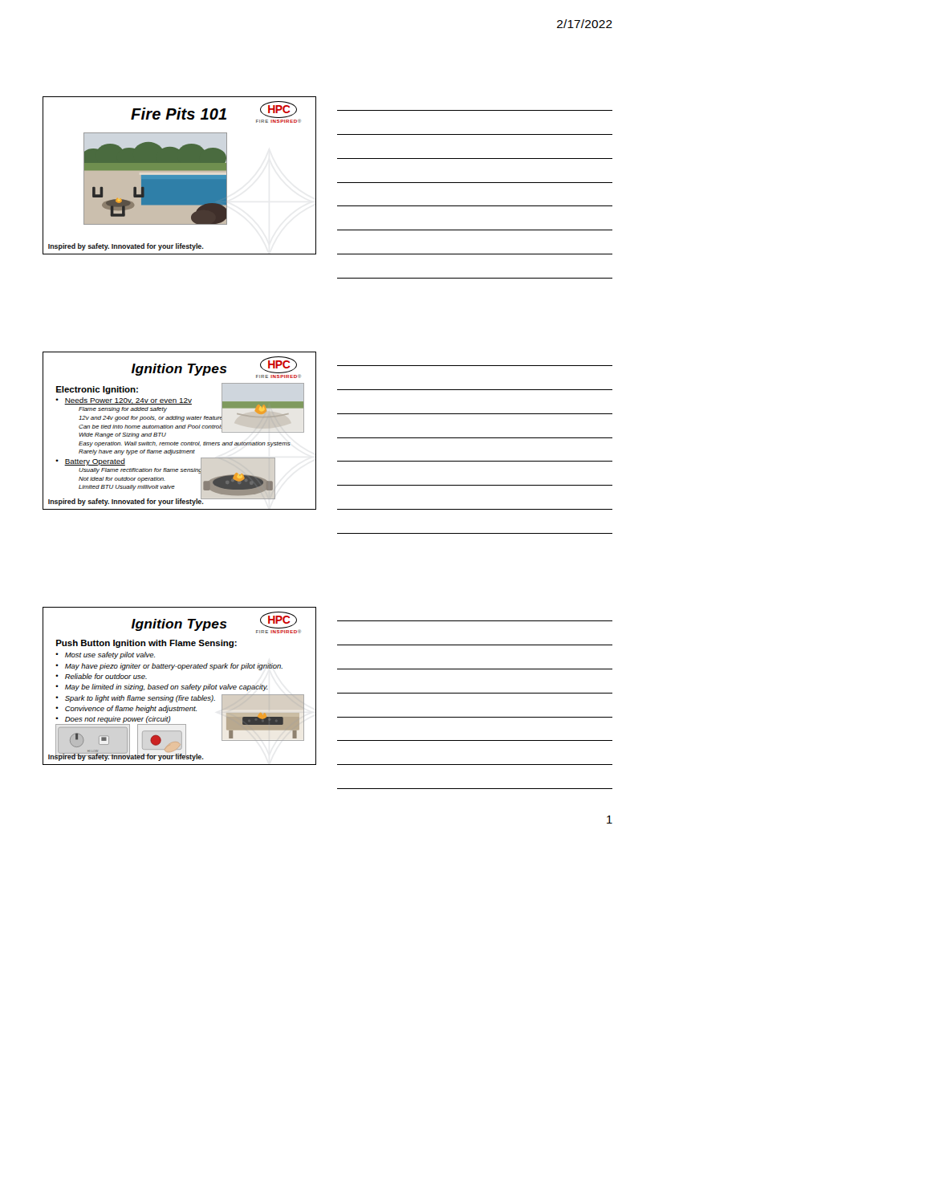2/17/2022
HPC
FIRE INSPIRED®
Fire Pits 101
Inspired by safety. Innovated for your lifestyle.
HPC
FIRE INSPIRED®
Ignition Types
Electronic Ignition:
Needs Power 120v, 24v or even 12v
Flame sensing for added safety
12v and 24v good for pools, or adding water features
Can be tied into home automation and Pool controls
Wide Range of Sizing and BTU
Easy operation. Wall switch, remote control, timers and automation systems
Rarely have any type of flame adjustment
Battery Operated
Usually Flame rectification for flame sensing.
Not ideal for outdoor operation.
Limited BTU Usually millivolt valve
Inspired by safety. Innovated for your lifestyle.
HPC
FIRE INSPIRED®
Ignition Types
Push Button Ignition with Flame Sensing:
Most use safety pilot valve.
May have piezo igniter or battery-operated spark for pilot ignition.
Reliable for outdoor use.
May be limited in sizing, based on safety pilot valve capacity.
Spark to light with flame sensing (fire tables).
Convivence of flame height adjustment.
Does not require power (circuit)
HI LOW
Inspired by safety. Innovated for your lifestyle.
1